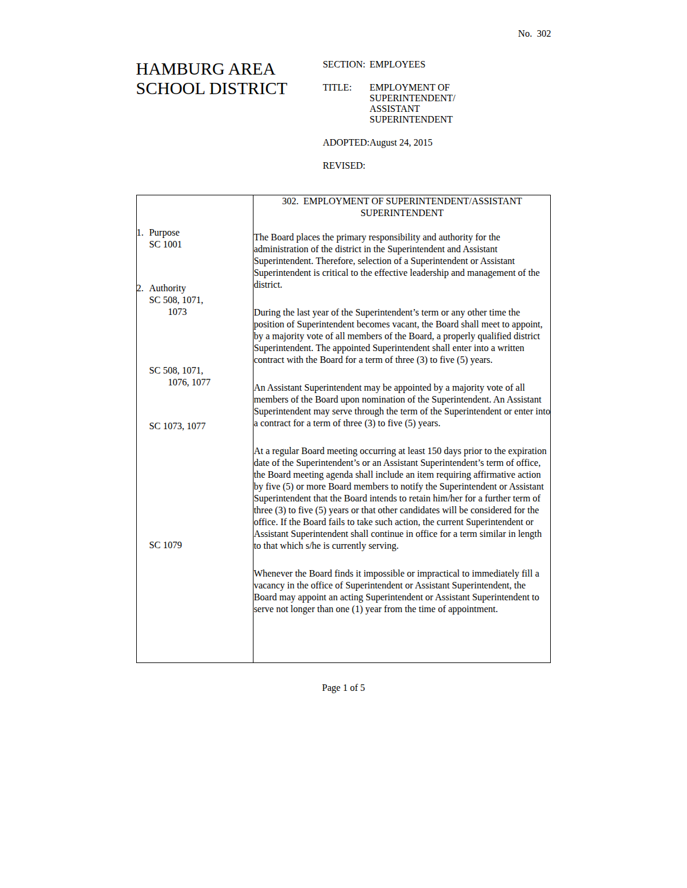No. 302
| HAMBURG AREA SCHOOL DISTRICT | / SECTION: / EMPLOYEES / / TITLE: / EMPLOYMENT OF SUPERINTENDENT/ ASSISTANT SUPERINTENDENT / / ADOPTED: / August 24, 2015 / / REVISED: / / |
| 1. Purpose SC 1001 2. Authority SC 508, 1071, 1073 SC 508, 1071, 1076, 1077 SC 1073, 1077 SC 1079 | 302. EMPLOYMENT OF SUPERINTENDENT/ASSISTANT SUPERINTENDENT The Board places the primary responsibility and authority for the administration of the district in the Superintendent and Assistant Superintendent. Therefore, selection of a Superintendent or Assistant Superintendent is critical to the effective leadership and management of the district. During the last year of the Superintendent’s term or any other time the position of Superintendent becomes vacant, the Board shall meet to appoint, by a majority vote of all members of the Board, a properly qualified district Superintendent. The appointed Superintendent shall enter into a written contract with the Board for a term of three (3) to five (5) years. An Assistant Superintendent may be appointed by a majority vote of all members of the Board upon nomination of the Superintendent. An Assistant Superintendent may serve through the term of the Superintendent or enter into a contract for a term of three (3) to five (5) years. At a regular Board meeting occurring at least 150 days prior to the expiration date of the Superintendent’s or an Assistant Superintendent’s term of office, the Board meeting agenda shall include an item requiring affirmative action by five (5) or more Board members to notify the Superintendent or Assistant Superintendent that the Board intends to retain him/her for a further term of three (3) to five (5) years or that other candidates will be considered for the office. If the Board fails to take such action, the current Superintendent or Assistant Superintendent shall continue in office for a term similar in length to that which s/he is currently serving. Whenever the Board finds it impossible or impractical to immediately fill a vacancy in the office of Superintendent or Assistant Superintendent, the Board may appoint an acting Superintendent or Assistant Superintendent to serve not longer than one (1) year from the time of appointment. |
Page 1 of 5